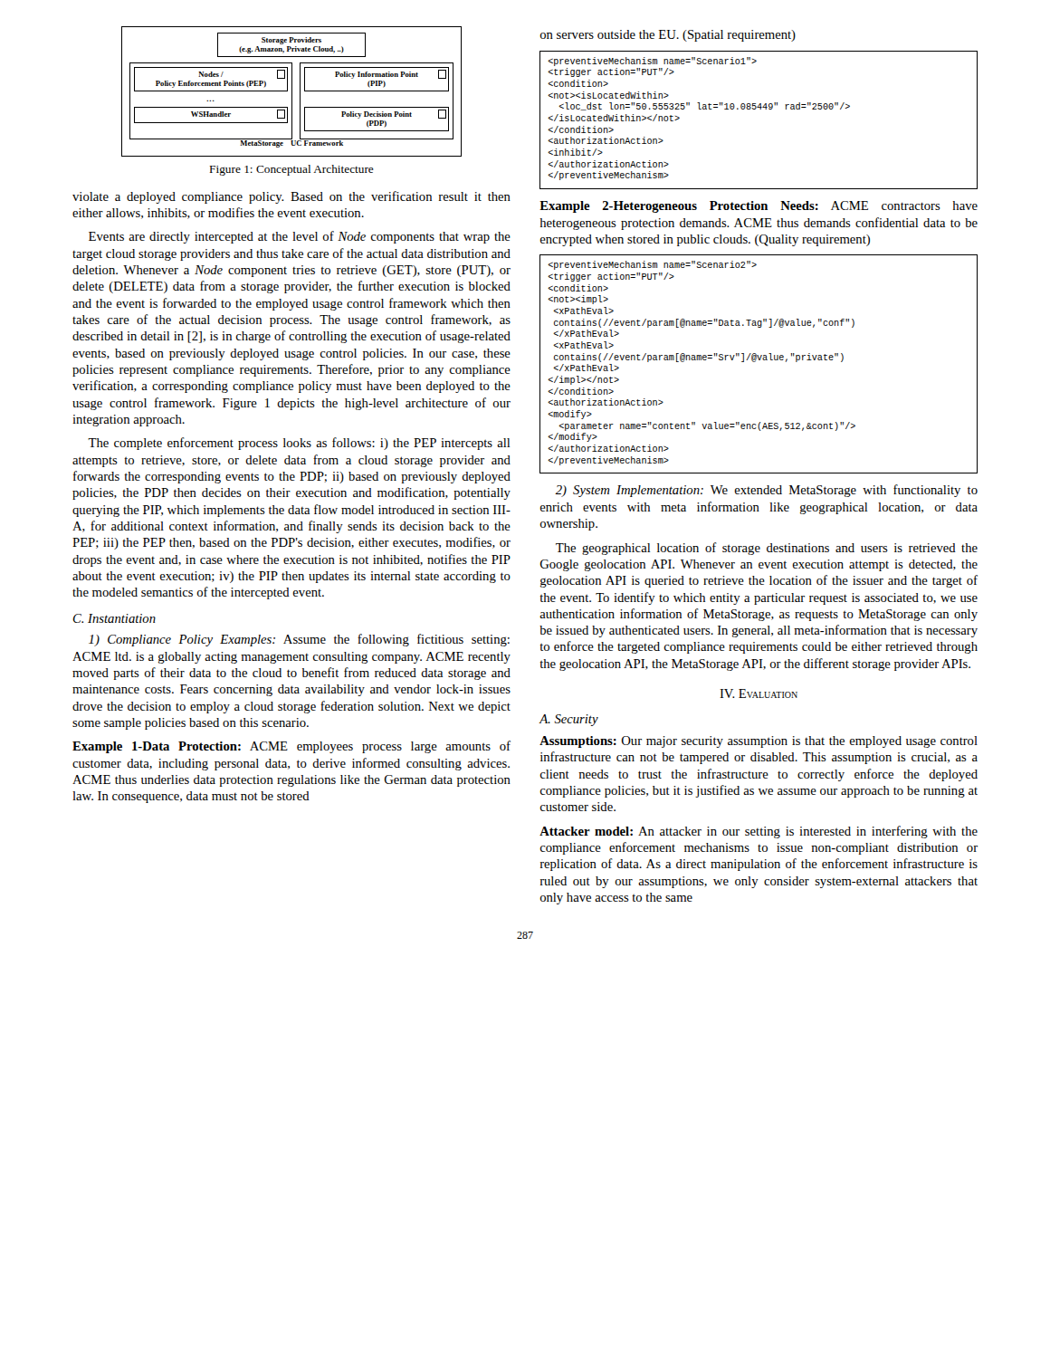Storage Providers
(e.g. Amazon, Private Cloud, ..)
Nodes /
Policy Enforcement Points (PEP)
...
WSHandler
Policy Information Point
(PIP)
Policy Decision Point
(PDP)
MetaStorage
UC Framework
Figure 1: Conceptual Architecture
violate a deployed compliance policy. Based on the verification result it then either allows, inhibits, or modifies the event execution.
Events are directly intercepted at the level of Node components that wrap the target cloud storage providers and thus take care of the actual data distribution and deletion. Whenever a Node component tries to retrieve (GET), store (PUT), or delete (DELETE) data from a storage provider, the further execution is blocked and the event is forwarded to the employed usage control framework which then takes care of the actual decision process. The usage control framework, as described in detail in [2], is in charge of controlling the execution of usage-related events, based on previously deployed usage control policies. In our case, these policies represent compliance requirements. Therefore, prior to any compliance verification, a corresponding compliance policy must have been deployed to the usage control framework. Figure 1 depicts the high-level architecture of our integration approach.
The complete enforcement process looks as follows: i) the PEP intercepts all attempts to retrieve, store, or delete data from a cloud storage provider and forwards the corresponding events to the PDP; ii) based on previously deployed policies, the PDP then decides on their execution and modification, potentially querying the PIP, which implements the data flow model introduced in section III-A, for additional context information, and finally sends its decision back to the PEP; iii) the PEP then, based on the PDP's decision, either executes, modifies, or drops the event and, in case where the execution is not inhibited, notifies the PIP about the event execution; iv) the PIP then updates its internal state according to the modeled semantics of the intercepted event.
C. Instantiation
1) Compliance Policy Examples: Assume the following fictitious setting: ACME ltd. is a globally acting management consulting company. ACME recently moved parts of their data to the cloud to benefit from reduced data storage and maintenance costs. Fears concerning data availability and vendor lock-in issues drove the decision to employ a cloud storage federation solution. Next we depict some sample policies based on this scenario.
Example 1-Data Protection: ACME employees process large amounts of customer data, including personal data, to derive informed consulting advices. ACME thus underlies data protection regulations like the German data protection law. In consequence, data must not be stored
on servers outside the EU. (Spatial requirement)
<preventiveMechanism name="Scenario1">
<trigger action="PUT"/>
<condition>
<not><isLocatedWithin>
  <loc_dst lon="50.555325" lat="10.085449" rad="2500"/>
</isLocatedWithin></not>
</condition>
<authorizationAction>
<inhibit/>
</authorizationAction>
</preventiveMechanism>
Example 2-Heterogeneous Protection Needs: ACME contractors have heterogeneous protection demands. ACME thus demands confidential data to be encrypted when stored in public clouds. (Quality requirement)
<preventiveMechanism name="Scenario2">
<trigger action="PUT"/>
<condition>
<not><impl>
 <xPathEval>
 contains(//event/param[@name="Data.Tag"]/@value,"conf")
 </xPathEval>
 <xPathEval>
 contains(//event/param[@name="Srv"]/@value,"private")
 </xPathEval>
</impl></not>
</condition>
<authorizationAction>
<modify>
  <parameter name="content" value="enc(AES,512,&cont)"/>
</modify>
</authorizationAction>
</preventiveMechanism>
2) System Implementation: We extended MetaStorage with functionality to enrich events with meta information like geographical location, or data ownership.
The geographical location of storage destinations and users is retrieved the Google geolocation API. Whenever an event execution attempt is detected, the geolocation API is queried to retrieve the location of the issuer and the target of the event. To identify to which entity a particular request is associated to, we use authentication information of MetaStorage, as requests to MetaStorage can only be issued by authenticated users. In general, all meta-information that is necessary to enforce the targeted compliance requirements could be either retrieved through the geolocation API, the MetaStorage API, or the different storage provider APIs.
IV. Evaluation
A. Security
Assumptions: Our major security assumption is that the employed usage control infrastructure can not be tampered or disabled. This assumption is crucial, as a client needs to trust the infrastructure to correctly enforce the deployed compliance policies, but it is justified as we assume our approach to be running at customer side.
Attacker model: An attacker in our setting is interested in interfering with the compliance enforcement mechanisms to issue non-compliant distribution or replication of data. As a direct manipulation of the enforcement infrastructure is ruled out by our assumptions, we only consider system-external attackers that only have access to the same
287